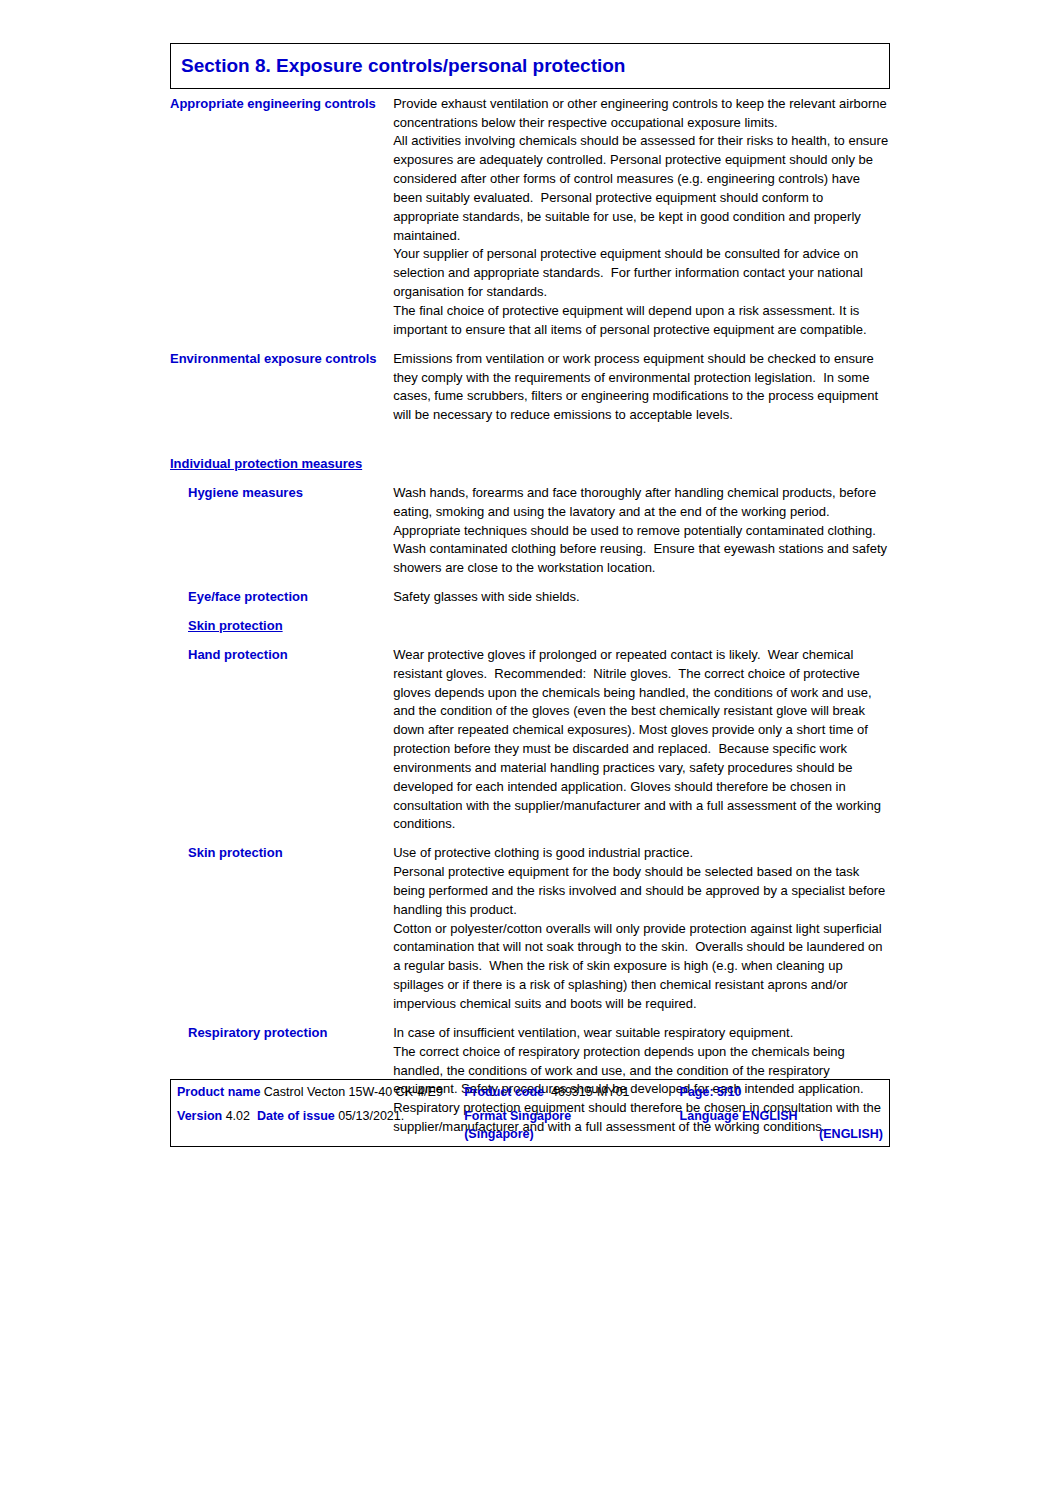Section 8. Exposure controls/personal protection
| Appropriate engineering controls | Provide exhaust ventilation or other engineering controls to keep the relevant airborne concentrations below their respective occupational exposure limits. All activities involving chemicals should be assessed for their risks to health, to ensure exposures are adequately controlled. Personal protective equipment should only be considered after other forms of control measures (e.g. engineering controls) have been suitably evaluated. Personal protective equipment should conform to appropriate standards, be suitable for use, be kept in good condition and properly maintained. Your supplier of personal protective equipment should be consulted for advice on selection and appropriate standards. For further information contact your national organisation for standards. The final choice of protective equipment will depend upon a risk assessment. It is important to ensure that all items of personal protective equipment are compatible. |
| Environmental exposure controls | Emissions from ventilation or work process equipment should be checked to ensure they comply with the requirements of environmental protection legislation. In some cases, fume scrubbers, filters or engineering modifications to the process equipment will be necessary to reduce emissions to acceptable levels. |
| Individual protection measures |
| Hygiene measures | Wash hands, forearms and face thoroughly after handling chemical products, before eating, smoking and using the lavatory and at the end of the working period. Appropriate techniques should be used to remove potentially contaminated clothing. Wash contaminated clothing before reusing. Ensure that eyewash stations and safety showers are close to the workstation location. |
| Eye/face protection | Safety glasses with side shields. |
| Skin protection |
| Hand protection | Wear protective gloves if prolonged or repeated contact is likely. Wear chemical resistant gloves. Recommended: Nitrile gloves. The correct choice of protective gloves depends upon the chemicals being handled, the conditions of work and use, and the condition of the gloves (even the best chemically resistant glove will break down after repeated chemical exposures). Most gloves provide only a short time of protection before they must be discarded and replaced. Because specific work environments and material handling practices vary, safety procedures should be developed for each intended application. Gloves should therefore be chosen in consultation with the supplier/manufacturer and with a full assessment of the working conditions. |
| Skin protection | Use of protective clothing is good industrial practice. Personal protective equipment for the body should be selected based on the task being performed and the risks involved and should be approved by a specialist before handling this product. Cotton or polyester/cotton overalls will only provide protection against light superficial contamination that will not soak through to the skin. Overalls should be laundered on a regular basis. When the risk of skin exposure is high (e.g. when cleaning up spillages or if there is a risk of splashing) then chemical resistant aprons and/or impervious chemical suits and boots will be required. |
| Respiratory protection | In case of insufficient ventilation, wear suitable respiratory equipment. The correct choice of respiratory protection depends upon the chemicals being handled, the conditions of work and use, and the condition of the respiratory equipment. Safety procedures should be developed for each intended application. Respiratory protection equipment should therefore be chosen in consultation with the supplier/manufacturer and with a full assessment of the working conditions. |
| Product name Castrol Vecton 15W-40 CK-4/E9 | Product code 469315-MY01 | Page: 5/10 |
| Version 4.02 Date of issue 05/13/2021. | Format Singapore (Singapore) | Language ENGLISH (ENGLISH) |